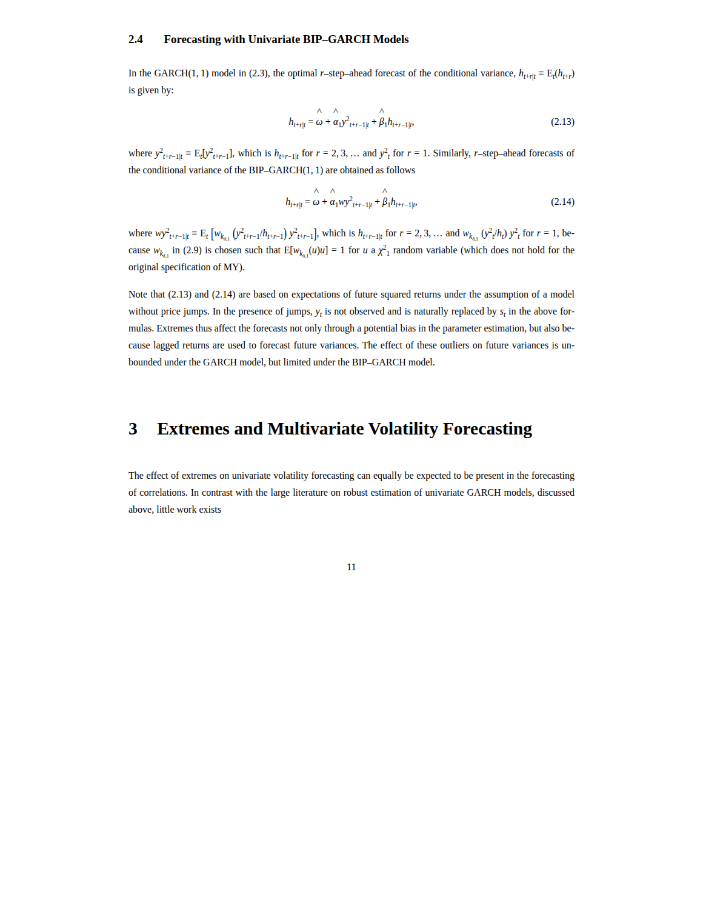2.4 Forecasting with Univariate BIP–GARCH Models
In the GARCH(1, 1) model in (2.3), the optimal r–step–ahead forecast of the conditional variance, ht+r|t ≡ Et(ht+r) is given by:
ht+r|t = ω + α1y2t+r−1|t + β1ht+r−1|t,
(2.13)
where y2t+r−1|t ≡ Et[y2t+r−1], which is ht+r−1|t for r = 2, 3, … and y2t for r = 1. Similarly, r–step–ahead forecasts of the conditional variance of the BIP–GARCH(1, 1) are obtained as follows
ht+r|t = ω + α1wy2t+r−1|t + β1ht+r−1|t,
(2.14)
where wy2t+r−1|t ≡ Et [wkδ,1 (y2t+r−1/ht+r−1) y2t+r−1], which is ht+r−1|t for r = 2, 3, … and wkδ,1 (y2t/ht) y2t for r = 1, because wkδ,1 in (2.9) is chosen such that E[wkδ,1(u)u] = 1 for u a χ21 random variable (which does not hold for the original specification of MY).
Note that (2.13) and (2.14) are based on expectations of future squared returns under the assumption of a model without price jumps. In the presence of jumps, yt is not observed and is naturally replaced by st in the above formulas. Extremes thus affect the forecasts not only through a potential bias in the parameter estimation, but also because lagged returns are used to forecast future variances. The effect of these outliers on future variances is unbounded under the GARCH model, but limited under the BIP–GARCH model.
3 Extremes and Multivariate Volatility Forecasting
The effect of extremes on univariate volatility forecasting can equally be expected to be present in the forecasting of correlations. In contrast with the large literature on robust estimation of univariate GARCH models, discussed above, little work exists
11